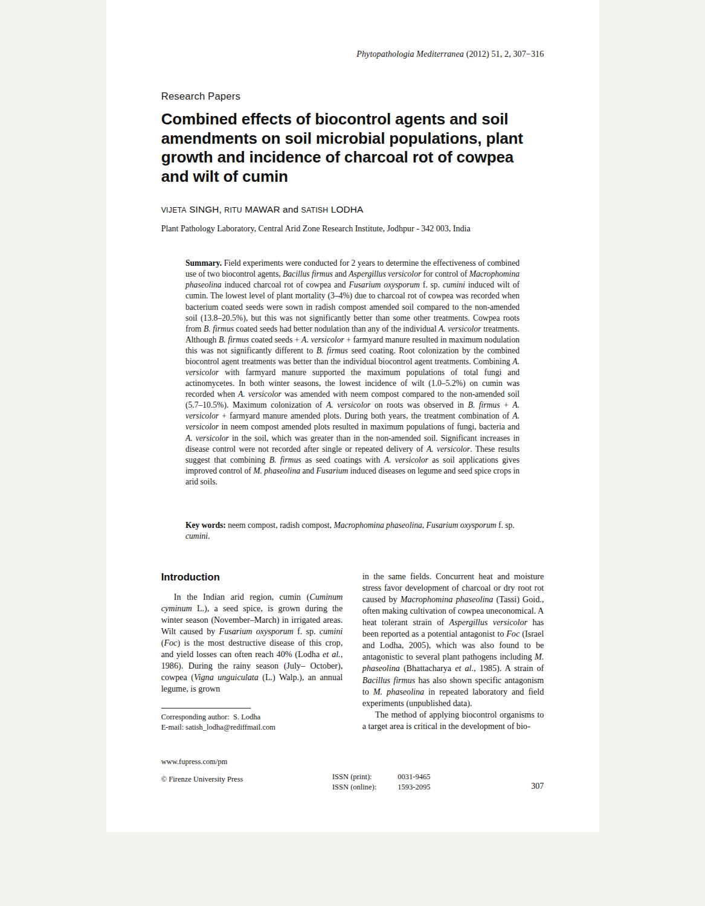Phytopathologia Mediterranea (2012) 51, 2, 307−316
Research Papers
Combined effects of biocontrol agents and soil amendments on soil microbial populations, plant growth and incidence of charcoal rot of cowpea and wilt of cumin
VIJETA SINGH, RITU MAWAR and SATISH LODHA
Plant Pathology Laboratory, Central Arid Zone Research Institute, Jodhpur - 342 003, India
Summary. Field experiments were conducted for 2 years to determine the effectiveness of combined use of two biocontrol agents, Bacillus firmus and Aspergillus versicolor for control of Macrophomina phaseolina induced charcoal rot of cowpea and Fusarium oxysporum f. sp. cumini induced wilt of cumin. The lowest level of plant mortality (3–4%) due to charcoal rot of cowpea was recorded when bacterium coated seeds were sown in radish compost amended soil compared to the non-amended soil (13.8–20.5%), but this was not significantly better than some other treatments. Cowpea roots from B. firmus coated seeds had better nodulation than any of the individual A. versicolor treatments. Although B. firmus coated seeds + A. versicolor + farmyard manure resulted in maximum nodulation this was not significantly different to B. firmus seed coating. Root colonization by the combined biocontrol agent treatments was better than the individual biocontrol agent treatments. Combining A. versicolor with farmyard manure supported the maximum populations of total fungi and actinomycetes. In both winter seasons, the lowest incidence of wilt (1.0–5.2%) on cumin was recorded when A. versicolor was amended with neem compost compared to the non-amended soil (5.7–10.5%). Maximum colonization of A. versicolor on roots was observed in B. firmus + A. versicolor + farmyard manure amended plots. During both years, the treatment combination of A. versicolor in neem compost amended plots resulted in maximum populations of fungi, bacteria and A. versicolor in the soil, which was greater than in the non-amended soil. Significant increases in disease control were not recorded after single or repeated delivery of A. versicolor. These results suggest that combining B. firmus as seed coatings with A. versicolor as soil applications gives improved control of M. phaseolina and Fusarium induced diseases on legume and seed spice crops in arid soils.
Key words: neem compost, radish compost, Macrophomina phaseolina, Fusarium oxysporum f. sp. cumini.
Introduction
In the Indian arid region, cumin (Cuminum cyminum L.), a seed spice, is grown during the winter season (November–March) in irrigated areas. Wilt caused by Fusarium oxysporum f. sp. cumini (Foc) is the most destructive disease of this crop, and yield losses can often reach 40% (Lodha et al., 1986). During the rainy season (July– October), cowpea (Vigna unguiculata (L.) Walp.), an annual legume, is grown
Corresponding author: S. Lodha
E-mail: satish_lodha@rediffmail.com
in the same fields. Concurrent heat and moisture stress favor development of charcoal or dry root rot caused by Macrophomina phaseolina (Tassi) Goid., often making cultivation of cowpea uneconomical. A heat tolerant strain of Aspergillus versicolor has been reported as a potential antagonist to Foc (Israel and Lodha, 2005), which was also found to be antagonistic to several plant pathogens including M. phaseolina (Bhattacharya et al., 1985). A strain of Bacillus firmus has also shown specific antagonism to M. phaseolina in repeated laboratory and field experiments (unpublished data).
The method of applying biocontrol organisms to a target area is critical in the development of bio-
www.fupress.com/pm
© Firenze University Press
ISSN (print): 0031-9465
ISSN (online): 1593-2095
307